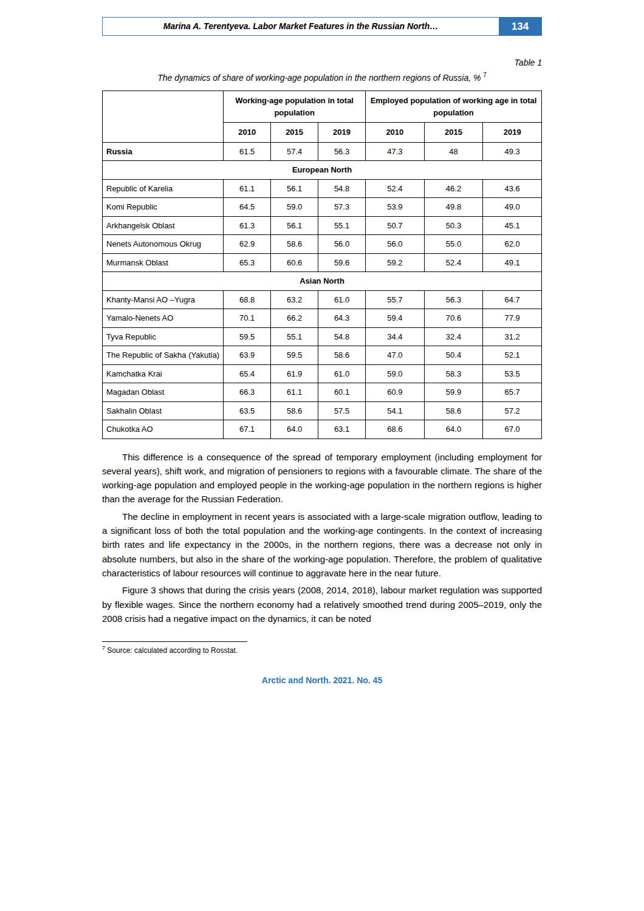Marina A. Terentyeva. Labor Market Features in the Russian North…
134
Table 1
The dynamics of share of working-age population in the northern regions of Russia, % 7
| | Working-age population in total population | Employed population of working age in total population |
| --- | --- | --- |
| 2010 | 2015 | 2019 | 2010 | 2015 | 2019 |
| Russia | 61.5 | 57.4 | 56.3 | 47.3 | 48 | 49.3 |
| European North |
| Republic of Karelia | 61.1 | 56.1 | 54.8 | 52.4 | 46.2 | 43.6 |
| Komi Republic | 64.5 | 59.0 | 57.3 | 53.9 | 49.8 | 49.0 |
| Arkhangelsk Oblast | 61.3 | 56.1 | 55.1 | 50.7 | 50.3 | 45.1 |
| Nenets Autonomous Okrug | 62.9 | 58.6 | 56.0 | 56.0 | 55.0 | 62.0 |
| Murmansk Oblast | 65.3 | 60.6 | 59.6 | 59.2 | 52.4 | 49.1 |
| Asian North |
| Khanty-Mansi AO –Yugra | 68.8 | 63.2 | 61.0 | 55.7 | 56.3 | 64.7 |
| Yamalo-Nenets AO | 70.1 | 66.2 | 64.3 | 59.4 | 70.6 | 77.9 |
| Tyva Republic | 59.5 | 55.1 | 54.8 | 34.4 | 32.4 | 31.2 |
| The Republic of Sakha (Yakutia) | 63.9 | 59.5 | 58.6 | 47.0 | 50.4 | 52.1 |
| Kamchatka Krai | 65.4 | 61.9 | 61.0 | 59.0 | 58.3 | 53.5 |
| Magadan Oblast | 66.3 | 61.1 | 60.1 | 60.9 | 59.9 | 65.7 |
| Sakhalin Oblast | 63.5 | 58.6 | 57.5 | 54.1 | 58.6 | 57.2 |
| Chukotka AO | 67.1 | 64.0 | 63.1 | 68.6 | 64.0 | 67.0 |
This difference is a consequence of the spread of temporary employment (including employment for several years), shift work, and migration of pensioners to regions with a favourable climate. The share of the working-age population and employed people in the working-age population in the northern regions is higher than the average for the Russian Federation.
The decline in employment in recent years is associated with a large-scale migration outflow, leading to a significant loss of both the total population and the working-age contingents. In the context of increasing birth rates and life expectancy in the 2000s, in the northern regions, there was a decrease not only in absolute numbers, but also in the share of the working-age population. Therefore, the problem of qualitative characteristics of labour resources will continue to aggravate here in the near future.
Figure 3 shows that during the crisis years (2008, 2014, 2018), labour market regulation was supported by flexible wages. Since the northern economy had a relatively smoothed trend during 2005–2019, only the 2008 crisis had a negative impact on the dynamics, it can be noted
7 Source: calculated according to Rosstat.
Arctic and North. 2021. No. 45